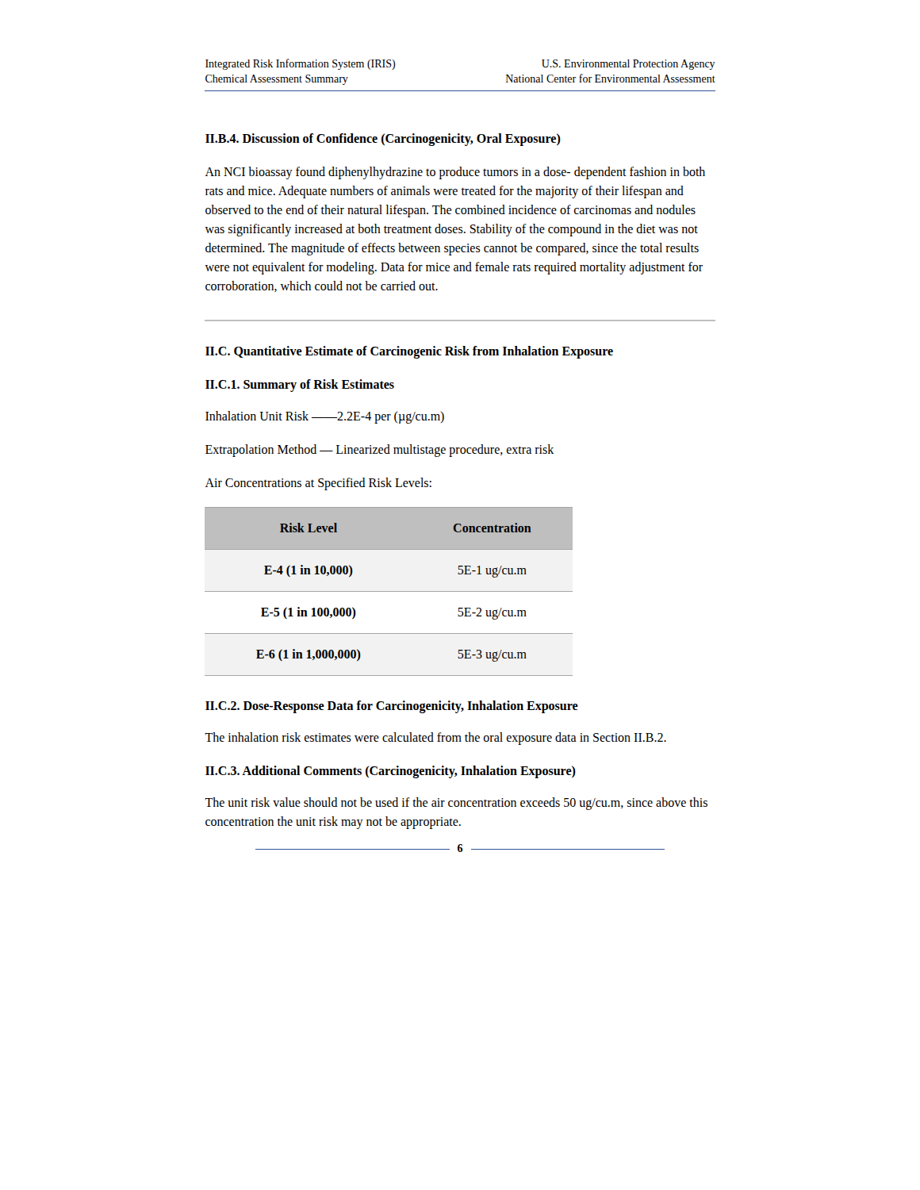| Integrated Risk Information System (IRIS) | U.S. Environmental Protection Agency |
| Chemical Assessment Summary | National Center for Environmental Assessment |
II.B.4. Discussion of Confidence (Carcinogenicity, Oral Exposure)
An NCI bioassay found diphenylhydrazine to produce tumors in a dose- dependent fashion in both rats and mice. Adequate numbers of animals were treated for the majority of their lifespan and observed to the end of their natural lifespan. The combined incidence of carcinomas and nodules was significantly increased at both treatment doses. Stability of the compound in the diet was not determined. The magnitude of effects between species cannot be compared, since the total results were not equivalent for modeling. Data for mice and female rats required mortality adjustment for corroboration, which could not be carried out.
II.C. Quantitative Estimate of Carcinogenic Risk from Inhalation Exposure
II.C.1. Summary of Risk Estimates
Inhalation Unit Risk ——2.2E-4 per (µg/cu.m)
Extrapolation Method — Linearized multistage procedure, extra risk
Air Concentrations at Specified Risk Levels:
| Risk Level | Concentration |
| --- | --- |
| E-4 (1 in 10,000) | 5E-1 ug/cu.m |
| E-5 (1 in 100,000) | 5E-2 ug/cu.m |
| E-6 (1 in 1,000,000) | 5E-3 ug/cu.m |
II.C.2. Dose-Response Data for Carcinogenicity, Inhalation Exposure
The inhalation risk estimates were calculated from the oral exposure data in Section II.B.2.
II.C.3. Additional Comments (Carcinogenicity, Inhalation Exposure)
The unit risk value should not be used if the air concentration exceeds 50 ug/cu.m, since above this concentration the unit risk may not be appropriate.
6